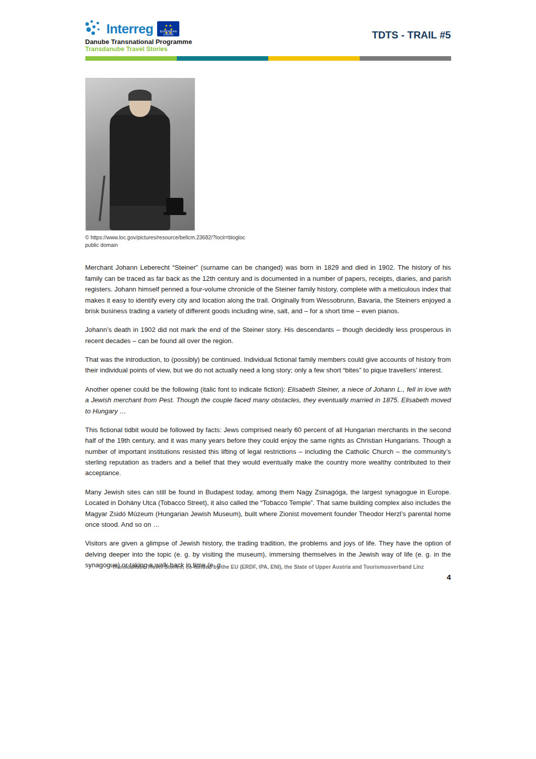Interreg
EUROPEAN UNION
Danube Transnational Programme
Transdanube Travel Stories
TDTS - TRAIL #5
© https://www.loc.gov/pictures/resource/bellcm.23682/?loclr=blogloc
public domain
Merchant Johann Leberecht “Steiner” (surname can be changed) was born in 1829 and died in 1902. The history of his family can be traced as far back as the 12th century and is documented in a number of papers, receipts, diaries, and parish registers. Johann himself penned a four-volume chronicle of the Steiner family history, complete with a meticulous index that makes it easy to identify every city and location along the trail. Originally from Wessobrunn, Bavaria, the Steiners enjoyed a brisk business trading a variety of different goods including wine, salt, and – for a short time – even pianos.
Johann’s death in 1902 did not mark the end of the Steiner story. His descendants – though decidedly less prosperous in recent decades – can be found all over the region.
That was the introduction, to (possibly) be continued. Individual fictional family members could give accounts of history from their individual points of view, but we do not actually need a long story; only a few short “bites” to pique travellers’ interest.
Another opener could be the following (italic font to indicate fiction): Elisabeth Steiner, a niece of Johann L., fell in love with a Jewish merchant from Pest. Though the couple faced many obstacles, they eventually married in 1875. Elisabeth moved to Hungary …
This fictional tidbit would be followed by facts: Jews comprised nearly 60 percent of all Hungarian merchants in the second half of the 19th century, and it was many years before they could enjoy the same rights as Christian Hungarians. Though a number of important institutions resisted this lifting of legal restrictions – including the Catholic Church – the community’s sterling reputation as traders and a belief that they would eventually make the country more wealthy contributed to their acceptance.
Many Jewish sites can still be found in Budapest today, among them Nagy Zsinagóga, the largest synagogue in Europe. Located in Dohány Utca (Tobacco Street), it also called the “Tobacco Temple”. That same building complex also includes the Magyar Zsidó Múzeum (Hungarian Jewish Museum), built where Zionist movement founder Theodor Herzl’s parental home once stood. And so on …
Visitors are given a glimpse of Jewish history, the trading tradition, the problems and joys of life. They have the option of delving deeper into the topic (e. g. by visiting the museum), immersing themselves in the Jewish way of life (e. g. in the synagogue) or taking a walk back in time (e. g.
Transdanube Travel Stories, co-funded by the EU (ERDF, IPA, ENI), the State of Upper Austria and Tourismusverband Linz
4